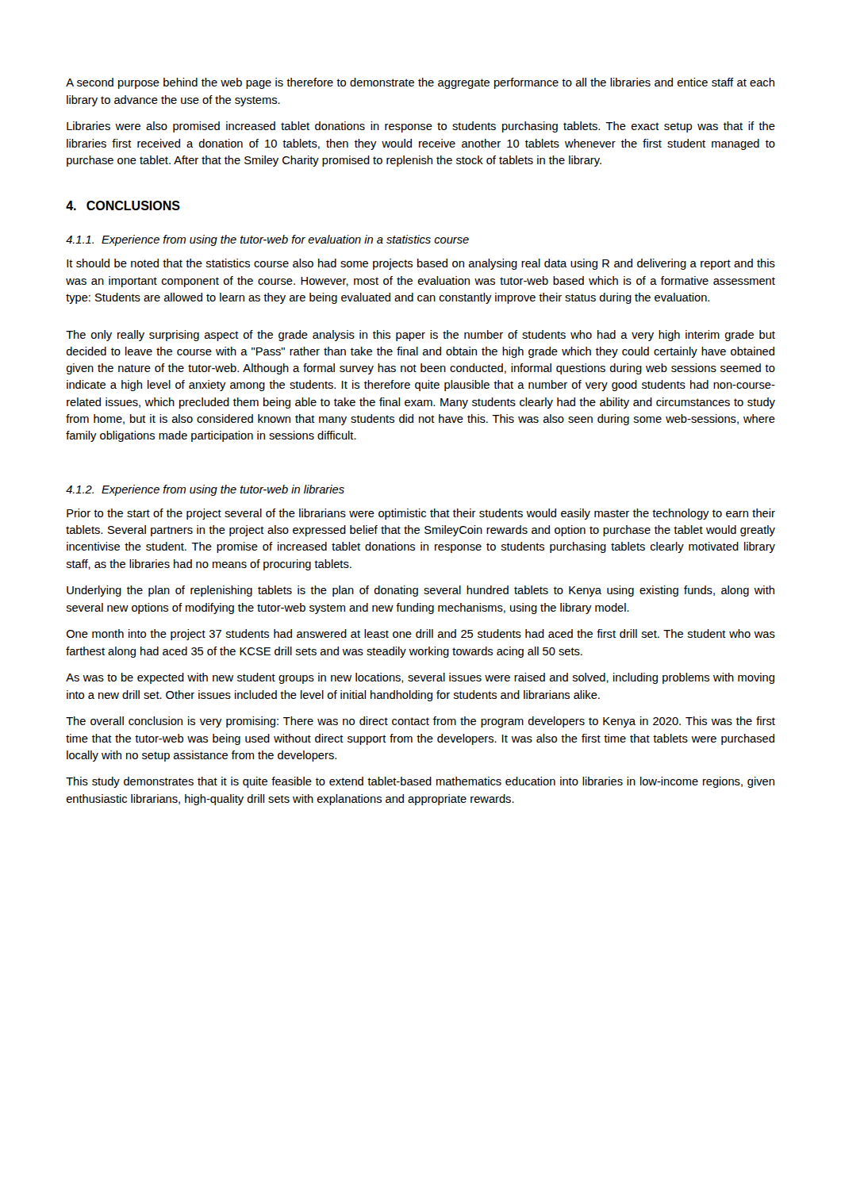A second purpose behind the web page is therefore to demonstrate the aggregate performance to all the libraries and entice staff at each library to advance the use of the systems.
Libraries were also promised increased tablet donations in response to students purchasing tablets. The exact setup was that if the libraries first received a donation of 10 tablets, then they would receive another 10 tablets whenever the first student managed to purchase one tablet. After that the Smiley Charity promised to replenish the stock of tablets in the library.
4. CONCLUSIONS
4.1.1. Experience from using the tutor-web for evaluation in a statistics course
It should be noted that the statistics course also had some projects based on analysing real data using R and delivering a report and this was an important component of the course. However, most of the evaluation was tutor-web based which is of a formative assessment type: Students are allowed to learn as they are being evaluated and can constantly improve their status during the evaluation.
The only really surprising aspect of the grade analysis in this paper is the number of students who had a very high interim grade but decided to leave the course with a "Pass" rather than take the final and obtain the high grade which they could certainly have obtained given the nature of the tutor-web. Although a formal survey has not been conducted, informal questions during web sessions seemed to indicate a high level of anxiety among the students. It is therefore quite plausible that a number of very good students had non-course-related issues, which precluded them being able to take the final exam. Many students clearly had the ability and circumstances to study from home, but it is also considered known that many students did not have this. This was also seen during some web-sessions, where family obligations made participation in sessions difficult.
4.1.2. Experience from using the tutor-web in libraries
Prior to the start of the project several of the librarians were optimistic that their students would easily master the technology to earn their tablets. Several partners in the project also expressed belief that the SmileyCoin rewards and option to purchase the tablet would greatly incentivise the student. The promise of increased tablet donations in response to students purchasing tablets clearly motivated library staff, as the libraries had no means of procuring tablets.
Underlying the plan of replenishing tablets is the plan of donating several hundred tablets to Kenya using existing funds, along with several new options of modifying the tutor-web system and new funding mechanisms, using the library model.
One month into the project 37 students had answered at least one drill and 25 students had aced the first drill set. The student who was farthest along had aced 35 of the KCSE drill sets and was steadily working towards acing all 50 sets.
As was to be expected with new student groups in new locations, several issues were raised and solved, including problems with moving into a new drill set. Other issues included the level of initial handholding for students and librarians alike.
The overall conclusion is very promising: There was no direct contact from the program developers to Kenya in 2020. This was the first time that the tutor-web was being used without direct support from the developers. It was also the first time that tablets were purchased locally with no setup assistance from the developers.
This study demonstrates that it is quite feasible to extend tablet-based mathematics education into libraries in low-income regions, given enthusiastic librarians, high-quality drill sets with explanations and appropriate rewards.